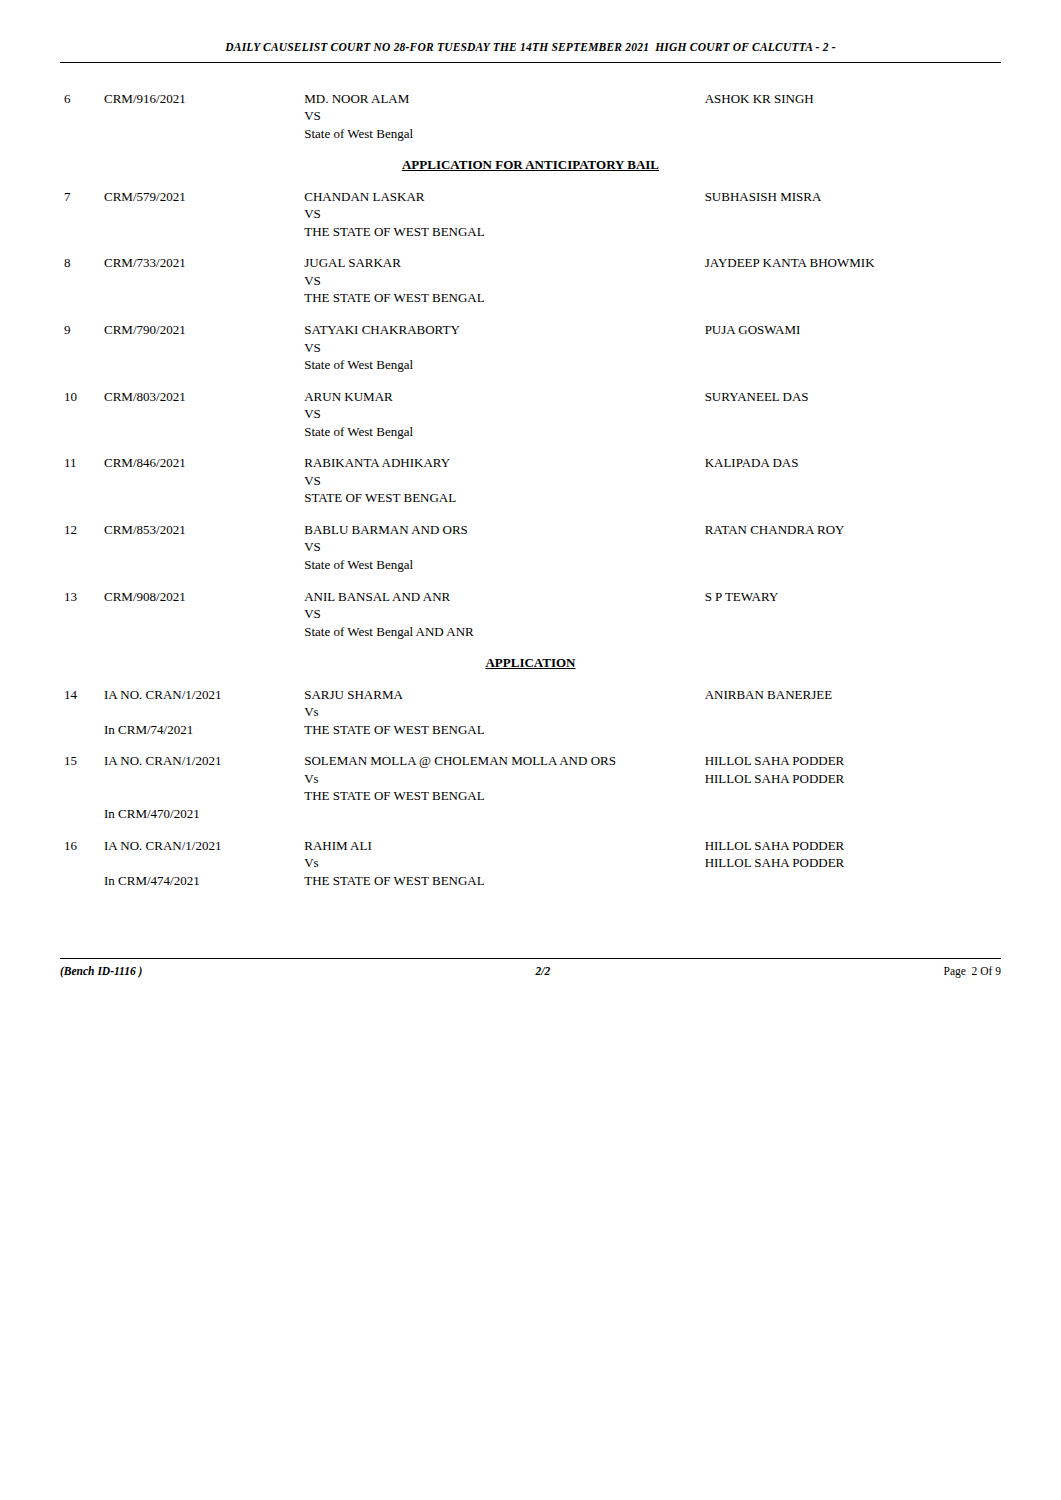DAILY CAUSELIST COURT NO 28-FOR TUESDAY THE 14TH SEPTEMBER 2021 HIGH COURT OF CALCUTTA - 2 -
| 6 | CRM/916/2021 | MD. NOOR ALAM VS State of West Bengal | ASHOK KR SINGH |
| APPLICATION FOR ANTICIPATORY BAIL |
| 7 | CRM/579/2021 | CHANDAN LASKAR VS THE STATE OF WEST BENGAL | SUBHASISH MISRA |
| 8 | CRM/733/2021 | JUGAL SARKAR VS THE STATE OF WEST BENGAL | JAYDEEP KANTA BHOWMIK |
| 9 | CRM/790/2021 | SATYAKI CHAKRABORTY VS State of West Bengal | PUJA GOSWAMI |
| 10 | CRM/803/2021 | ARUN KUMAR VS State of West Bengal | SURYANEEL DAS |
| 11 | CRM/846/2021 | RABIKANTA ADHIKARY VS STATE OF WEST BENGAL | KALIPADA DAS |
| 12 | CRM/853/2021 | BABLU BARMAN AND ORS VS State of West Bengal | RATAN CHANDRA ROY |
| 13 | CRM/908/2021 | ANIL BANSAL AND ANR VS State of West Bengal AND ANR | S P TEWARY |
| APPLICATION |
| 14 | IA NO. CRAN/1/2021 In CRM/74/2021 | SARJU SHARMA Vs THE STATE OF WEST BENGAL | ANIRBAN BANERJEE |
| 15 | IA NO. CRAN/1/2021 In CRM/470/2021 | SOLEMAN MOLLA @ CHOLEMAN MOLLA AND ORS Vs THE STATE OF WEST BENGAL | HILLOL SAHA PODDER HILLOL SAHA PODDER |
| 16 | IA NO. CRAN/1/2021 In CRM/474/2021 | RAHIM ALI Vs THE STATE OF WEST BENGAL | HILLOL SAHA PODDER HILLOL SAHA PODDER |
(Bench ID-1116 ) 2/2 Page 2 Of 9